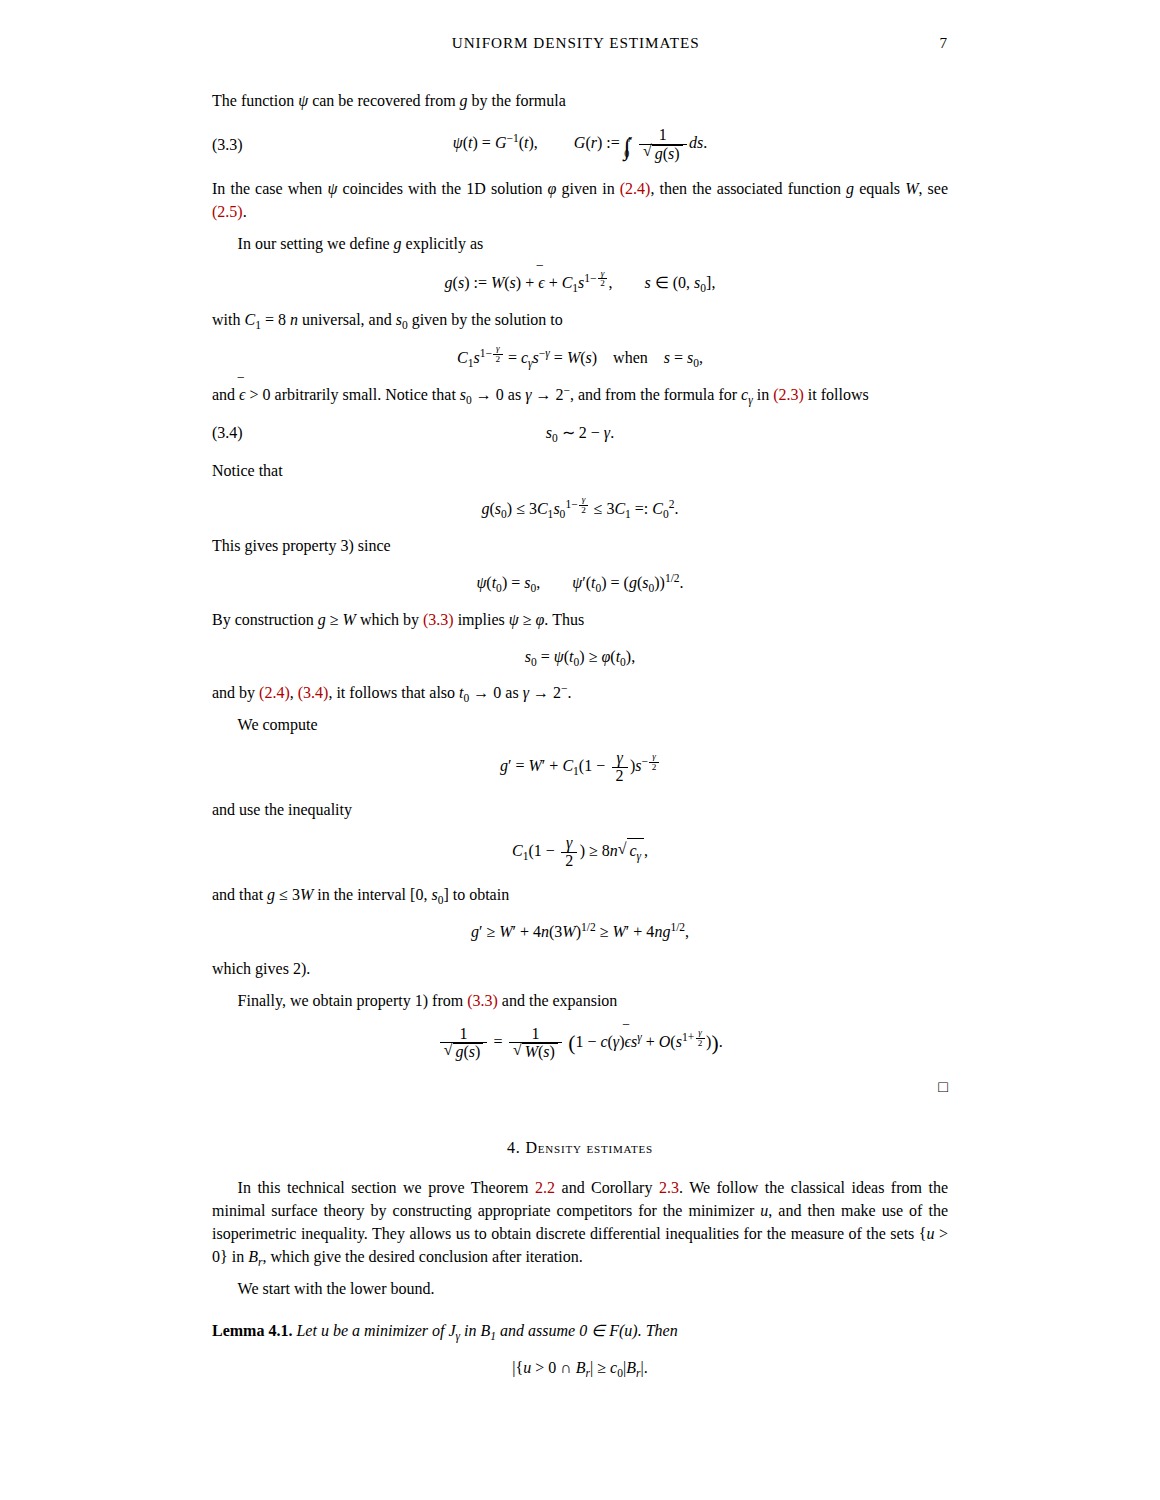UNIFORM DENSITY ESTIMATES 7
The function ψ can be recovered from g by the formula
(3.3) ψ(t) = G−1(t),   G(r) := ∫r 0 1 g(s) ds.
In the case when ψ coincides with the 1D solution φ given in (2.4), then the associated function g equals W, see (2.5).
In our setting we define g explicitly as
g(s) := W(s) + ̅ϵ + C1s1−γ 2,  s ∈ (0, s0],
with C1 = 8 n universal, and s0 given by the solution to
C1s1−γ 2 = cγs−γ = W(s) when s = s0,
and ̅ϵ > 0 arbitrarily small. Notice that s0 → 0 as γ → 2−, and from the formula for cγ in (2.3) it follows
(3.4) s0 ∼ 2 − γ.
Notice that
g(s0) ≤ 3C1s01−γ 2 ≤ 3C1 =: C02.
This gives property 3) since
ψ(t0) = s0,  ψ′(t0) = (g(s0))1/2.
By construction g ≥ W which by (3.3) implies ψ ≥ φ. Thus
s0 = ψ(t0) ≥ φ(t0),
and by (2.4), (3.4), it follows that also t0 → 0 as γ → 2−.
We compute
g′ = W′ + C1(1 − γ 2)s−γ 2
and use the inequality
C1(1 − γ 2) ≥ 8ncγ,
and that g ≤ 3W in the interval [0, s0] to obtain
g′ ≥ W′ + 4n(3W)1/2 ≥ W′ + 4ng1/2,
which gives 2).
Finally, we obtain property 1) from (3.3) and the expansion
1 g(s) = 1 W(s) (1 − c(γ)̅ϵ sγ + O(s1+γ 2)).
□
4. Density estimates
In this technical section we prove Theorem 2.2 and Corollary 2.3. We follow the classical ideas from the minimal surface theory by constructing appropriate competitors for the minimizer u, and then make use of the isoperimetric inequality. They allows us to obtain discrete differential inequalities for the measure of the sets {u > 0} in Br, which give the desired conclusion after iteration.
We start with the lower bound.
Lemma 4.1. Let u be a minimizer of Jγ in B1 and assume 0 ∈ F(u). Then
|{u > 0 ∩ Br| ≥ c0|Br|.